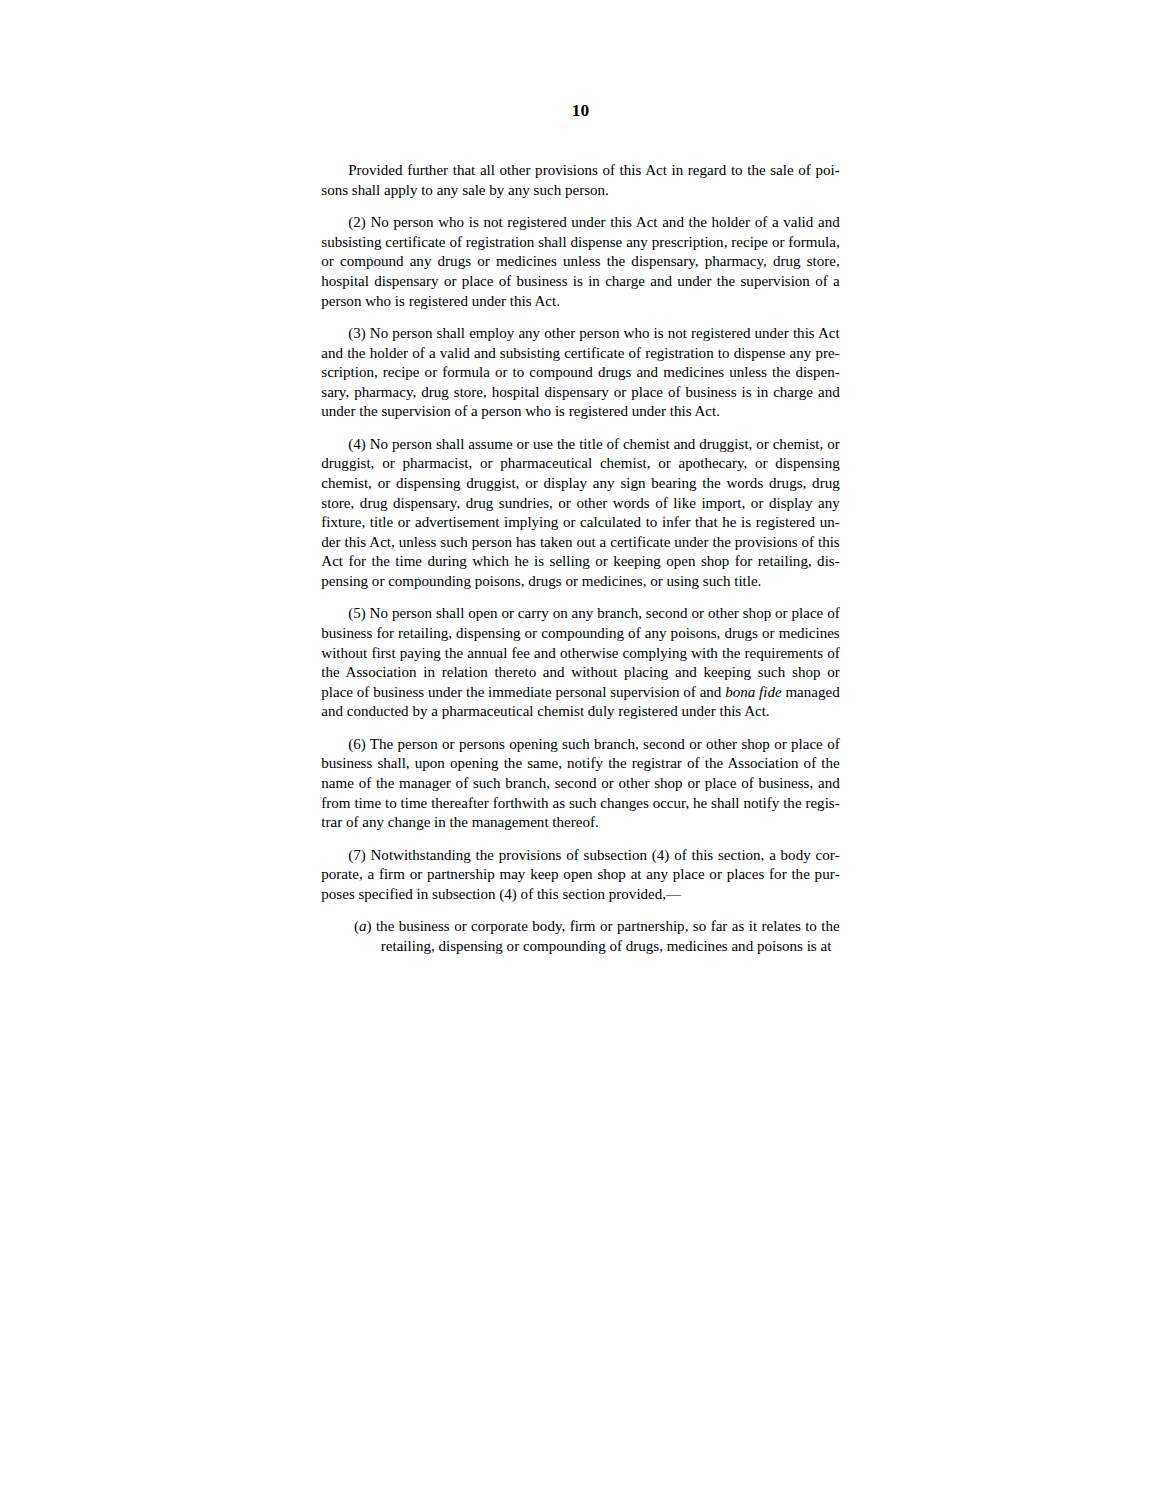10
Provided further that all other provisions of this Act in regard to the sale of poisons shall apply to any sale by any such person.
(2) No person who is not registered under this Act and the holder of a valid and subsisting certificate of registration shall dispense any prescription, recipe or formula, or compound any drugs or medicines unless the dispensary, pharmacy, drug store, hospital dispensary or place of business is in charge and under the supervision of a person who is registered under this Act.
(3) No person shall employ any other person who is not registered under this Act and the holder of a valid and subsisting certificate of registration to dispense any prescription, recipe or formula or to compound drugs and medicines unless the dispensary, pharmacy, drug store, hospital dispensary or place of business is in charge and under the supervision of a person who is registered under this Act.
(4) No person shall assume or use the title of chemist and druggist, or chemist, or druggist, or pharmacist, or pharmaceutical chemist, or apothecary, or dispensing chemist, or dispensing druggist, or display any sign bearing the words drugs, drug store, drug dispensary, drug sundries, or other words of like import, or display any fixture, title or advertisement implying or calculated to infer that he is registered under this Act, unless such person has taken out a certificate under the provisions of this Act for the time during which he is selling or keeping open shop for retailing, dispensing or compounding poisons, drugs or medicines, or using such title.
(5) No person shall open or carry on any branch, second or other shop or place of business for retailing, dispensing or compounding of any poisons, drugs or medicines without first paying the annual fee and otherwise complying with the requirements of the Association in relation thereto and without placing and keeping such shop or place of business under the immediate personal supervision of and bona fide managed and conducted by a pharmaceutical chemist duly registered under this Act.
(6) The person or persons opening such branch, second or other shop or place of business shall, upon opening the same, notify the registrar of the Association of the name of the manager of such branch, second or other shop or place of business, and from time to time thereafter forthwith as such changes occur, he shall notify the registrar of any change in the management thereof.
(7) Notwithstanding the provisions of subsection (4) of this section, a body corporate, a firm or partnership may keep open shop at any place or places for the purposes specified in subsection (4) of this section provided,—
(a) the business or corporate body, firm or partnership, so far as it relates to the retailing, dispensing or compounding of drugs, medicines and poisons is at